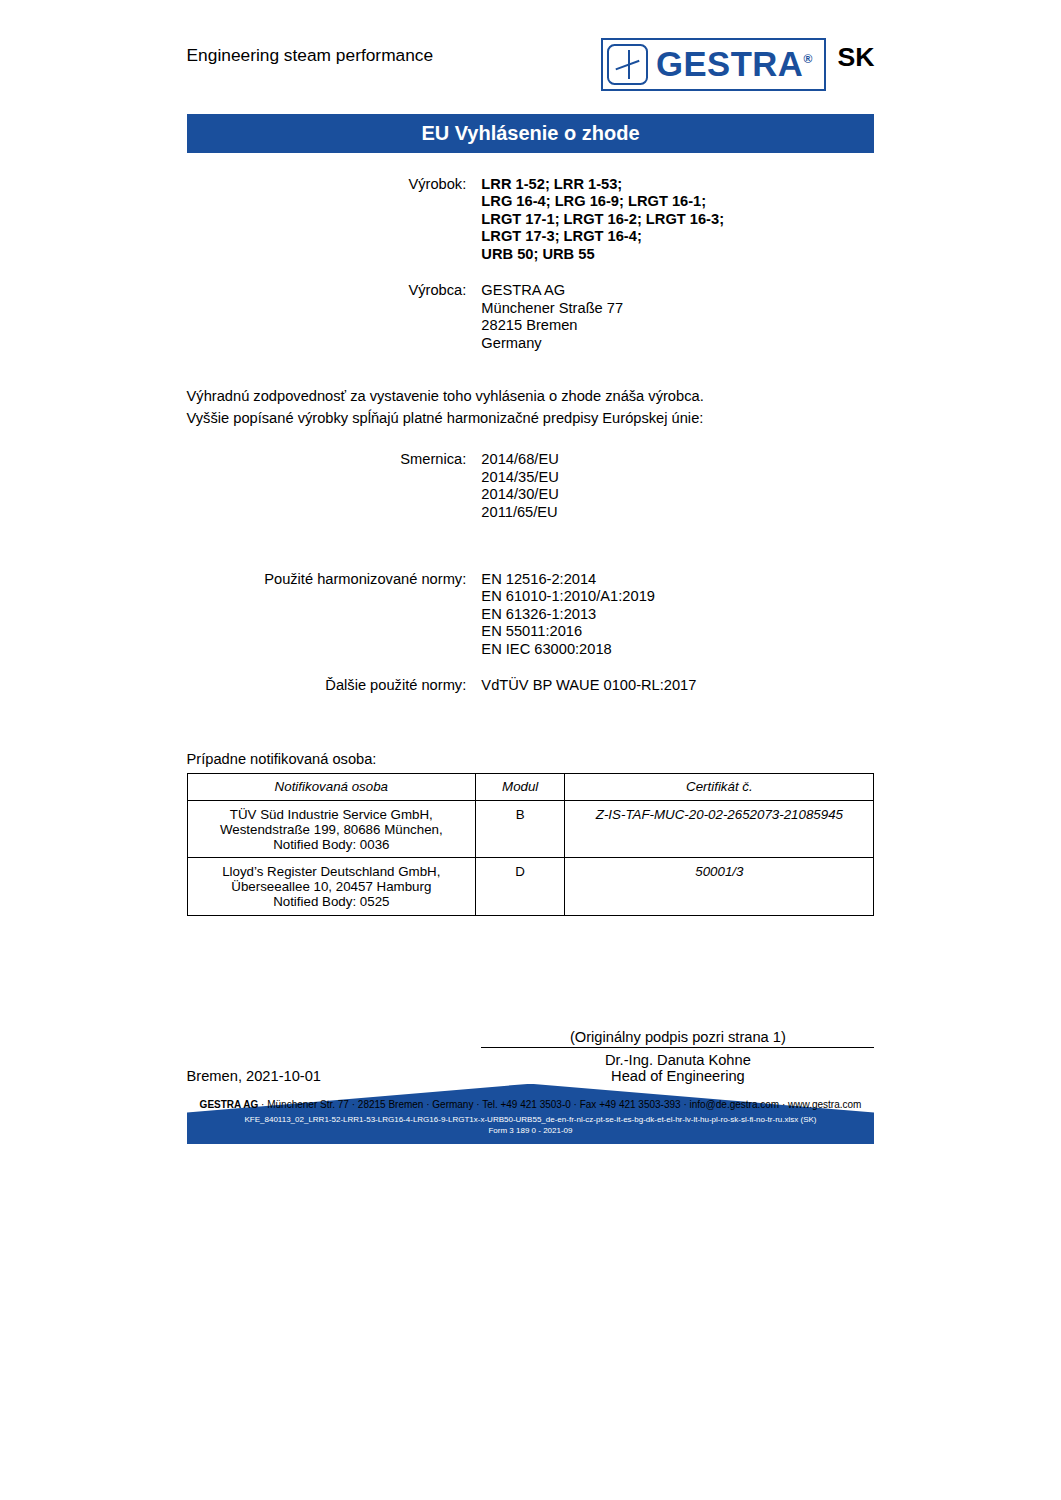Engineering steam performance
GESTRA®
SK
EU Vyhlásenie o zhode
Výrobok:
LRR 1-52; LRR 1-53;
LRG 16-4; LRG 16-9; LRGT 16-1;
LRGT 17-1; LRGT 16-2; LRGT 16-3;
LRGT 17-3; LRGT 16-4;
URB 50; URB 55
Výrobca:
GESTRA AG
Münchener Straße 77
28215 Bremen
Germany
Výhradnú zodpovednosť za vystavenie toho vyhlásenia o zhode znáša výrobca.
Vyššie popísané výrobky spĺňajú platné harmonizačné predpisy Európskej únie:
Smernica:
2014/68/EU
2014/35/EU
2014/30/EU
2011/65/EU
Použité harmonizované normy:
EN 12516-2:2014
EN 61010-1:2010/A1:2019
EN 61326-1:2013
EN 55011:2016
EN IEC 63000:2018
Ďalšie použité normy:
VdTÜV BP WAUE 0100-RL:2017
Prípadne notifikovaná osoba:
| Notifikovaná osoba | Modul | Certifikát č. |
| --- | --- | --- |
| TÜV Süd Industrie Service GmbH, Westendstraße 199, 80686 München, Notified Body: 0036 | B | Z-IS-TAF-MUC-20-02-2652073-21085945 |
| Lloyd’s Register Deutschland GmbH, Überseeallee 10, 20457 Hamburg Notified Body: 0525 | D | 50001/3 |
Bremen, 2021-10-01
(Originálny podpis pozri strana 1)
Dr.-Ing. Danuta Kohne
Head of Engineering
GESTRA AG · Münchener Str. 77 · 28215 Bremen · Germany · Tel. +49 421 3503-0 · Fax +49 421 3503-393 · info@de.gestra.com · www.gestra.com
KFE_840113_02_LRR1-52-LRR1-53-LRG16-4-LRG16-9-LRGT1x-x-URB50-URB55_de-en-fr-nl-cz-pt-se-it-es-bg-dk-et-el-hr-lv-lt-hu-pl-ro-sk-sl-fi-no-tr-ru.xlsx (SK)
Form 3 189 0 - 2021-09